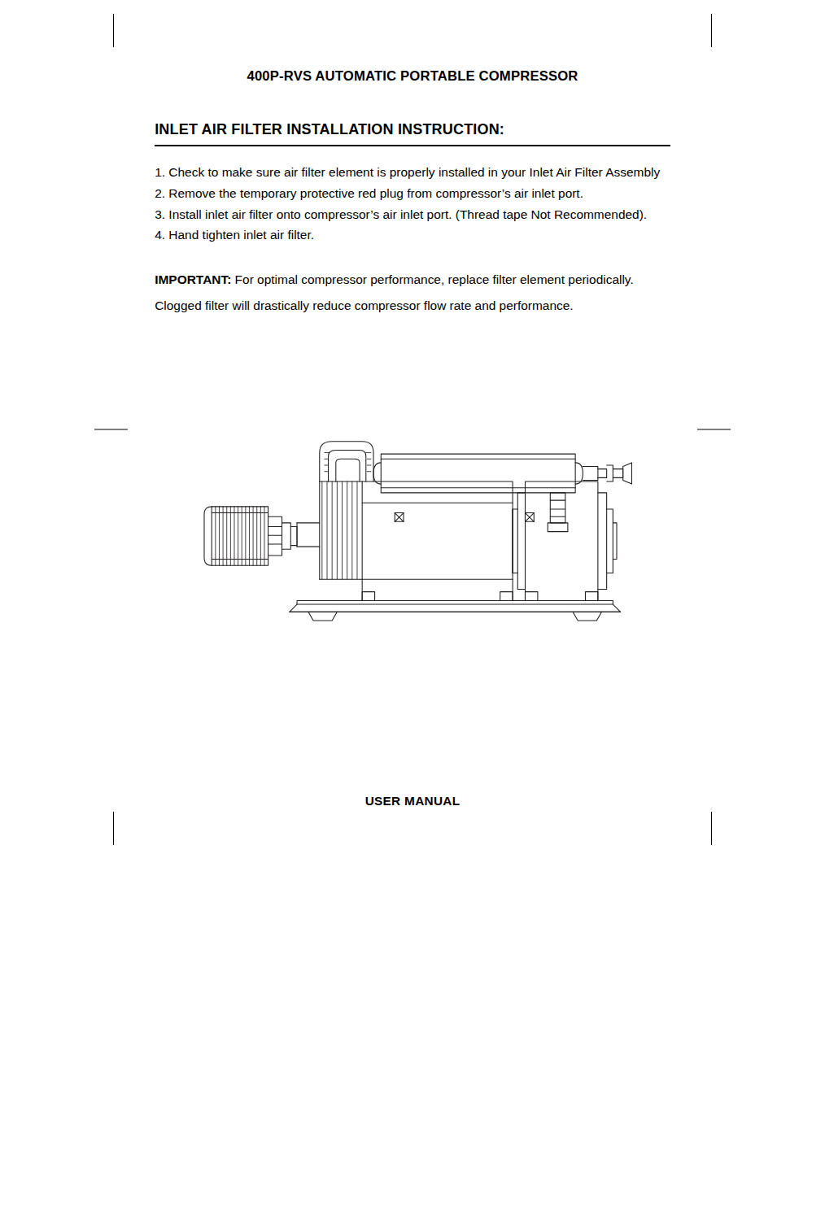400P-RVS AUTOMATIC PORTABLE COMPRESSOR
INLET AIR FILTER INSTALLATION INSTRUCTION:
1. Check to make sure air filter element is properly installed in your Inlet Air Filter Assembly
2. Remove the temporary protective red plug from compressor’s air inlet port.
3. Install inlet air filter onto compressor’s air inlet port. (Thread tape Not Recommended).
4. Hand tighten inlet air filter.
IMPORTANT: For optimal compressor performance, replace filter element periodically.
Clogged filter will drastically reduce compressor flow rate and performance.
USER MANUAL